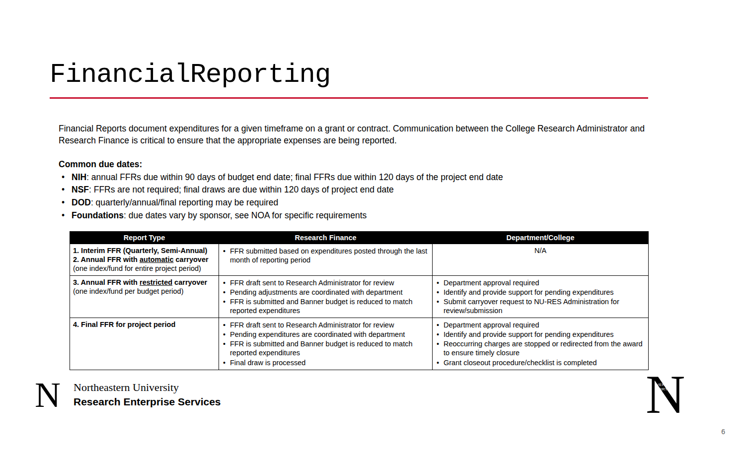FinancialReporting
Financial Reports document expenditures for a given timeframe on a grant or contract. Communication between the College Research Administrator and Research Finance is critical to ensure that the appropriate expenses are being reported.
Common due dates:
NIH: annual FFRs due within 90 days of budget end date; final FFRs due within 120 days of the project end date
NSF: FFRs are not required; final draws are due within 120 days of project end date
DOD: quarterly/annual/final reporting may be required
Foundations: due dates vary by sponsor, see NOA for specific requirements
| Report Type | Research Finance | Department/College |
| --- | --- | --- |
| 1. Interim FFR (Quarterly, Semi-Annual) 2. Annual FFR with automatic carryover (one index/fund for entire project period) | FFR submitted based on expenditures posted through the last month of reporting period | N/A |
| 3. Annual FFR with restricted carryover (one index/fund per budget period) | FFR draft sent to Research Administrator for review Pending adjustments are coordinated with department FFR is submitted and Banner budget is reduced to match reported expenditures | Department approval required Identify and provide support for pending expenditures Submit carryover request to NU-RES Administration for review/submission |
| 4. Final FFR for project period | FFR draft sent to Research Administrator for review Pending expenditures are coordinated with department FFR is submitted and Banner budget is reduced to match reported expenditures Final draw is processed | Department approval required Identify and provide support for pending expenditures Reoccurring charges are stopped or redirected from the award to ensure timely closure Grant closeout procedure/checklist is completed |
N
Northeastern University
Research Enterprise Services
N
LVX
VERITAS
VIRTVS
6